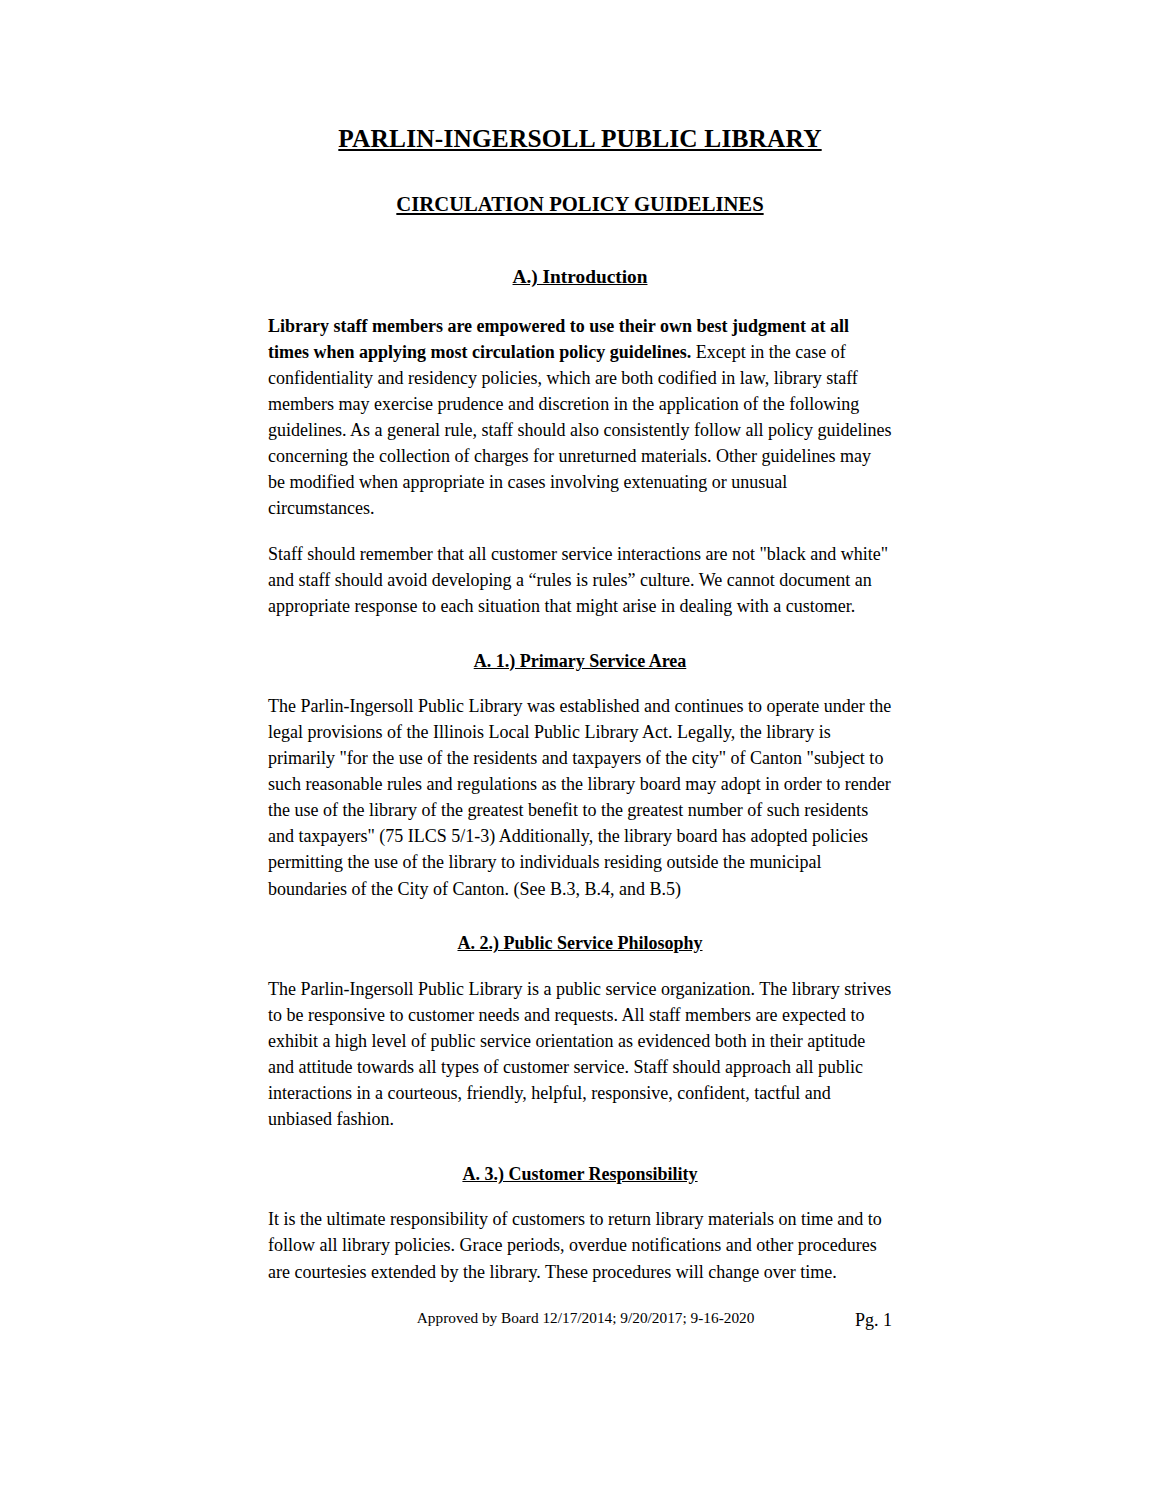PARLIN-INGERSOLL PUBLIC LIBRARY
CIRCULATION POLICY GUIDELINES
A.) Introduction
Library staff members are empowered to use their own best judgment at all times when applying most circulation policy guidelines. Except in the case of confidentiality and residency policies, which are both codified in law, library staff members may exercise prudence and discretion in the application of the following guidelines. As a general rule, staff should also consistently follow all policy guidelines concerning the collection of charges for unreturned materials. Other guidelines may be modified when appropriate in cases involving extenuating or unusual circumstances.
Staff should remember that all customer service interactions are not "black and white" and staff should avoid developing a “rules is rules” culture. We cannot document an appropriate response to each situation that might arise in dealing with a customer.
A. 1.) Primary Service Area
The Parlin-Ingersoll Public Library was established and continues to operate under the legal provisions of the Illinois Local Public Library Act. Legally, the library is primarily "for the use of the residents and taxpayers of the city" of Canton "subject to such reasonable rules and regulations as the library board may adopt in order to render the use of the library of the greatest benefit to the greatest number of such residents and taxpayers" (75 ILCS 5/1-3) Additionally, the library board has adopted policies permitting the use of the library to individuals residing outside the municipal boundaries of the City of Canton. (See B.3, B.4, and B.5)
A. 2.) Public Service Philosophy
The Parlin-Ingersoll Public Library is a public service organization. The library strives to be responsive to customer needs and requests. All staff members are expected to exhibit a high level of public service orientation as evidenced both in their aptitude and attitude towards all types of customer service. Staff should approach all public interactions in a courteous, friendly, helpful, responsive, confident, tactful and unbiased fashion.
A. 3.) Customer Responsibility
It is the ultimate responsibility of customers to return library materials on time and to follow all library policies. Grace periods, overdue notifications and other procedures are courtesies extended by the library. These procedures will change over time.
Pg. 1 Approved by Board 12/17/2014; 9/20/2017; 9-16-2020